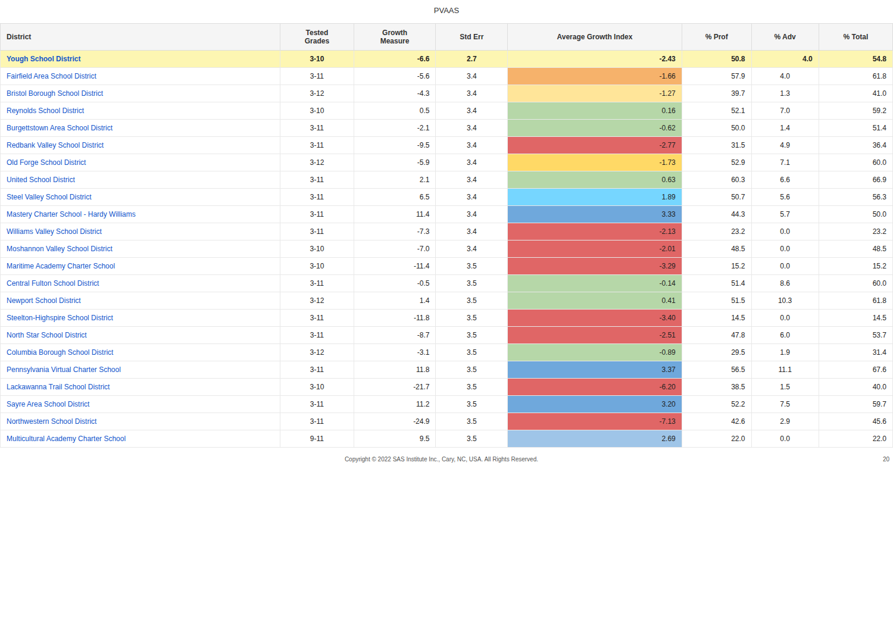PVAAS
| District | Tested Grades | Growth Measure | Std Err | Average Growth Index | % Prof | % Adv | % Total |
| --- | --- | --- | --- | --- | --- | --- | --- |
| Yough School District | 3-10 | -6.6 | 2.7 | -2.43 | 50.8 | 4.0 | 54.8 |
| Fairfield Area School District | 3-11 | -5.6 | 3.4 | -1.66 | 57.9 | 4.0 | 61.8 |
| Bristol Borough School District | 3-12 | -4.3 | 3.4 | -1.27 | 39.7 | 1.3 | 41.0 |
| Reynolds School District | 3-10 | 0.5 | 3.4 | 0.16 | 52.1 | 7.0 | 59.2 |
| Burgettstown Area School District | 3-11 | -2.1 | 3.4 | -0.62 | 50.0 | 1.4 | 51.4 |
| Redbank Valley School District | 3-11 | -9.5 | 3.4 | -2.77 | 31.5 | 4.9 | 36.4 |
| Old Forge School District | 3-12 | -5.9 | 3.4 | -1.73 | 52.9 | 7.1 | 60.0 |
| United School District | 3-11 | 2.1 | 3.4 | 0.63 | 60.3 | 6.6 | 66.9 |
| Steel Valley School District | 3-11 | 6.5 | 3.4 | 1.89 | 50.7 | 5.6 | 56.3 |
| Mastery Charter School - Hardy Williams | 3-11 | 11.4 | 3.4 | 3.33 | 44.3 | 5.7 | 50.0 |
| Williams Valley School District | 3-11 | -7.3 | 3.4 | -2.13 | 23.2 | 0.0 | 23.2 |
| Moshannon Valley School District | 3-10 | -7.0 | 3.4 | -2.01 | 48.5 | 0.0 | 48.5 |
| Maritime Academy Charter School | 3-10 | -11.4 | 3.5 | -3.29 | 15.2 | 0.0 | 15.2 |
| Central Fulton School District | 3-11 | -0.5 | 3.5 | -0.14 | 51.4 | 8.6 | 60.0 |
| Newport School District | 3-12 | 1.4 | 3.5 | 0.41 | 51.5 | 10.3 | 61.8 |
| Steelton-Highspire School District | 3-11 | -11.8 | 3.5 | -3.40 | 14.5 | 0.0 | 14.5 |
| North Star School District | 3-11 | -8.7 | 3.5 | -2.51 | 47.8 | 6.0 | 53.7 |
| Columbia Borough School District | 3-12 | -3.1 | 3.5 | -0.89 | 29.5 | 1.9 | 31.4 |
| Pennsylvania Virtual Charter School | 3-11 | 11.8 | 3.5 | 3.37 | 56.5 | 11.1 | 67.6 |
| Lackawanna Trail School District | 3-10 | -21.7 | 3.5 | -6.20 | 38.5 | 1.5 | 40.0 |
| Sayre Area School District | 3-11 | 11.2 | 3.5 | 3.20 | 52.2 | 7.5 | 59.7 |
| Northwestern School District | 3-11 | -24.9 | 3.5 | -7.13 | 42.6 | 2.9 | 45.6 |
| Multicultural Academy Charter School | 9-11 | 9.5 | 3.5 | 2.69 | 22.0 | 0.0 | 22.0 |
Copyright © 2022 SAS Institute Inc., Cary, NC, USA. All Rights Reserved. 20